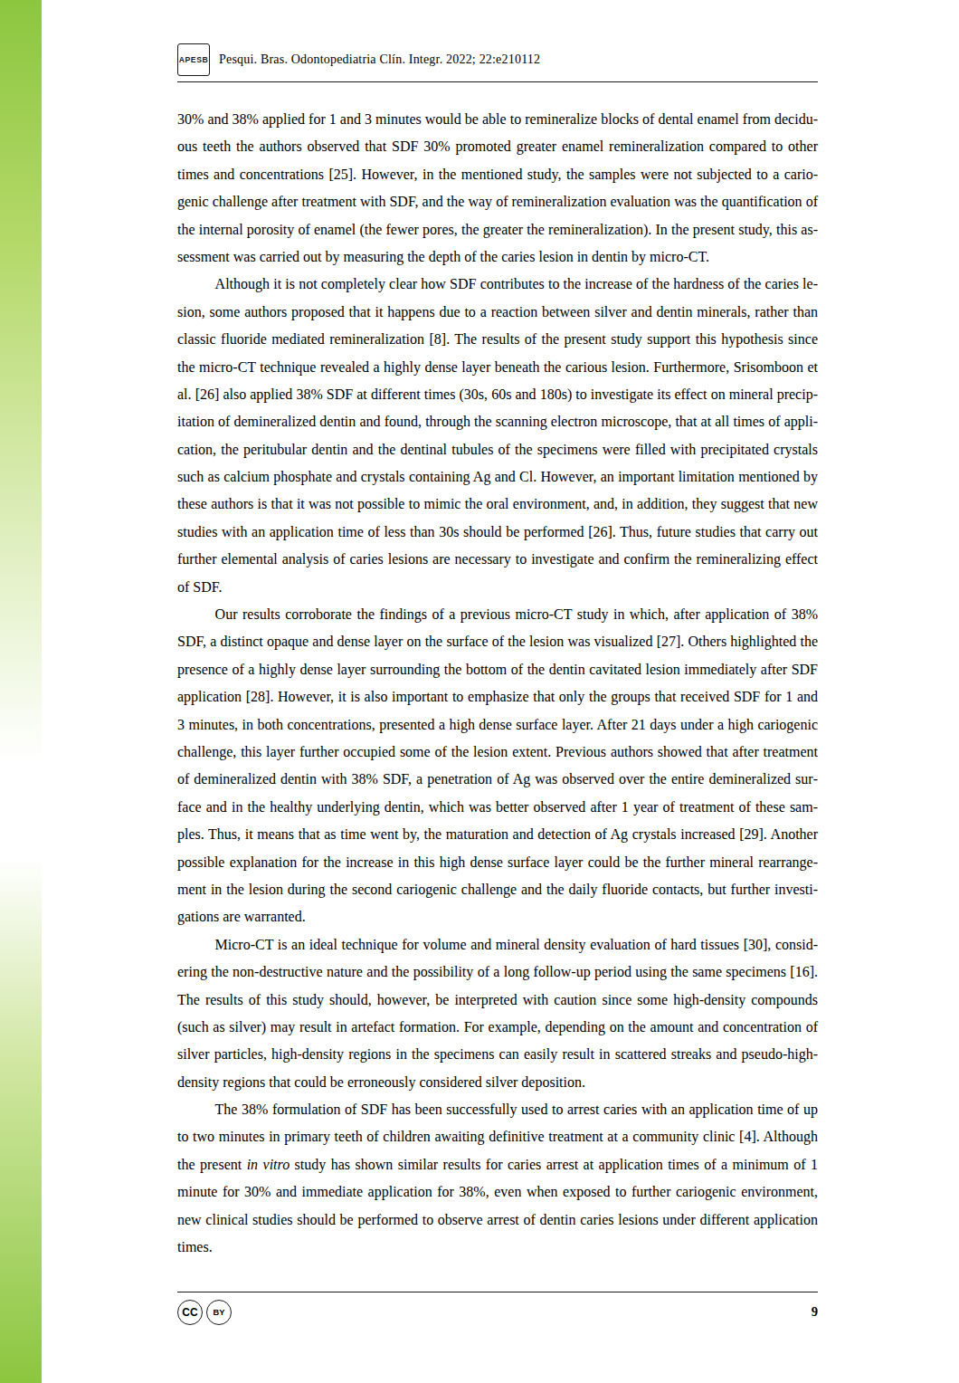APESB
Pesqui. Bras. Odontopediatria Clín. Integr. 2022; 22:e210112
30% and 38% applied for 1 and 3 minutes would be able to remineralize blocks of dental enamel from deciduous teeth the authors observed that SDF 30% promoted greater enamel remineralization compared to other times and concentrations [25]. However, in the mentioned study, the samples were not subjected to a cariogenic challenge after treatment with SDF, and the way of remineralization evaluation was the quantification of the internal porosity of enamel (the fewer pores, the greater the remineralization). In the present study, this assessment was carried out by measuring the depth of the caries lesion in dentin by micro-CT.
Although it is not completely clear how SDF contributes to the increase of the hardness of the caries lesion, some authors proposed that it happens due to a reaction between silver and dentin minerals, rather than classic fluoride mediated remineralization [8]. The results of the present study support this hypothesis since the micro-CT technique revealed a highly dense layer beneath the carious lesion. Furthermore, Srisomboon et al. [26] also applied 38% SDF at different times (30s, 60s and 180s) to investigate its effect on mineral precipitation of demineralized dentin and found, through the scanning electron microscope, that at all times of application, the peritubular dentin and the dentinal tubules of the specimens were filled with precipitated crystals such as calcium phosphate and crystals containing Ag and Cl. However, an important limitation mentioned by these authors is that it was not possible to mimic the oral environment, and, in addition, they suggest that new studies with an application time of less than 30s should be performed [26]. Thus, future studies that carry out further elemental analysis of caries lesions are necessary to investigate and confirm the remineralizing effect of SDF.
Our results corroborate the findings of a previous micro-CT study in which, after application of 38% SDF, a distinct opaque and dense layer on the surface of the lesion was visualized [27]. Others highlighted the presence of a highly dense layer surrounding the bottom of the dentin cavitated lesion immediately after SDF application [28]. However, it is also important to emphasize that only the groups that received SDF for 1 and 3 minutes, in both concentrations, presented a high dense surface layer. After 21 days under a high cariogenic challenge, this layer further occupied some of the lesion extent. Previous authors showed that after treatment of demineralized dentin with 38% SDF, a penetration of Ag was observed over the entire demineralized surface and in the healthy underlying dentin, which was better observed after 1 year of treatment of these samples. Thus, it means that as time went by, the maturation and detection of Ag crystals increased [29]. Another possible explanation for the increase in this high dense surface layer could be the further mineral rearrangement in the lesion during the second cariogenic challenge and the daily fluoride contacts, but further investigations are warranted.
Micro-CT is an ideal technique for volume and mineral density evaluation of hard tissues [30], considering the non-destructive nature and the possibility of a long follow-up period using the same specimens [16]. The results of this study should, however, be interpreted with caution since some high-density compounds (such as silver) may result in artefact formation. For example, depending on the amount and concentration of silver particles, high-density regions in the specimens can easily result in scattered streaks and pseudo-high-density regions that could be erroneously considered silver deposition.
The 38% formulation of SDF has been successfully used to arrest caries with an application time of up to two minutes in primary teeth of children awaiting definitive treatment at a community clinic [4]. Although the present in vitro study has shown similar results for caries arrest at application times of a minimum of 1 minute for 30% and immediate application for 38%, even when exposed to further cariogenic environment, new clinical studies should be performed to observe arrest of dentin caries lesions under different application times.
CC BY
9